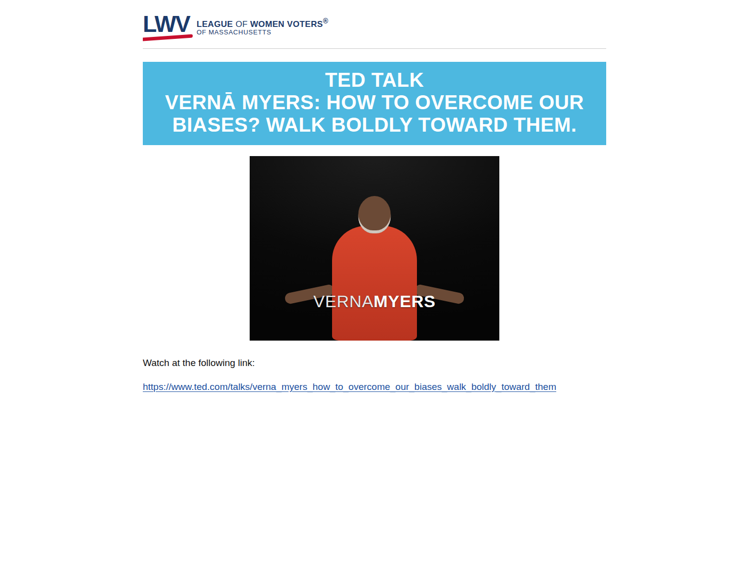LWV
League of Women Voters®
of Massachusetts
TED Talk Vernā Myers: How to overcome our biases? Walk boldly toward them.
VernaMyers
Vernā Myers delivering her TED Talk.
Watch at the following link:
https://www.ted.com/talks/verna_myers_how_to_overcome_our_biases_walk_boldly_toward_them